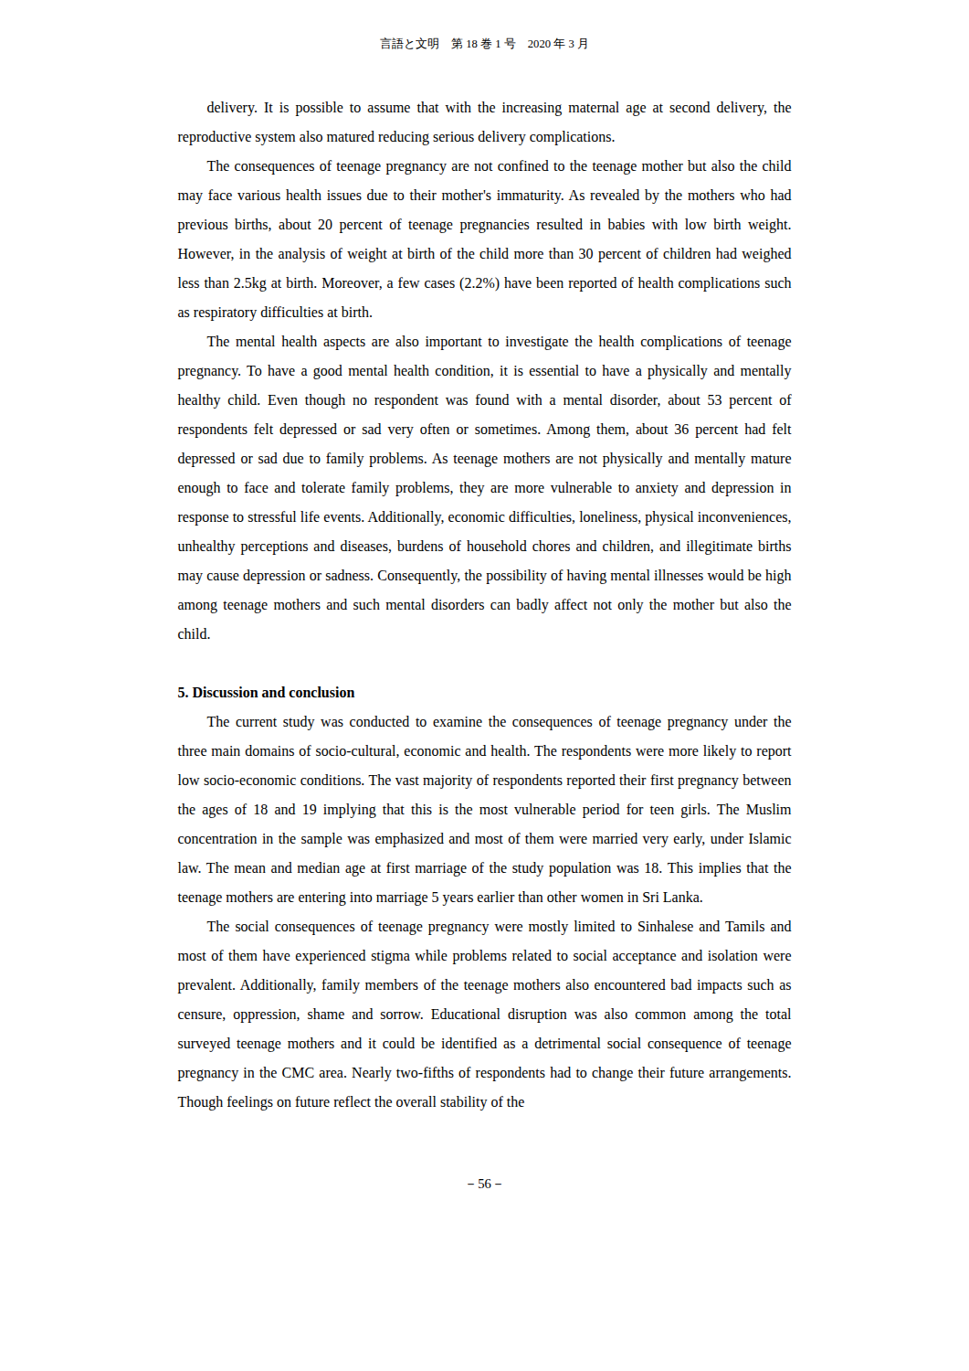言語と文明　第 18 巻 1 号　2020 年 3 月
delivery. It is possible to assume that with the increasing maternal age at second delivery, the reproductive system also matured reducing serious delivery complications.
The consequences of teenage pregnancy are not confined to the teenage mother but also the child may face various health issues due to their mother's immaturity. As revealed by the mothers who had previous births, about 20 percent of teenage pregnancies resulted in babies with low birth weight. However, in the analysis of weight at birth of the child more than 30 percent of children had weighed less than 2.5kg at birth. Moreover, a few cases (2.2%) have been reported of health complications such as respiratory difficulties at birth.
The mental health aspects are also important to investigate the health complications of teenage pregnancy. To have a good mental health condition, it is essential to have a physically and mentally healthy child. Even though no respondent was found with a mental disorder, about 53 percent of respondents felt depressed or sad very often or sometimes. Among them, about 36 percent had felt depressed or sad due to family problems. As teenage mothers are not physically and mentally mature enough to face and tolerate family problems, they are more vulnerable to anxiety and depression in response to stressful life events. Additionally, economic difficulties, loneliness, physical inconveniences, unhealthy perceptions and diseases, burdens of household chores and children, and illegitimate births may cause depression or sadness. Consequently, the possibility of having mental illnesses would be high among teenage mothers and such mental disorders can badly affect not only the mother but also the child.
5. Discussion and conclusion
The current study was conducted to examine the consequences of teenage pregnancy under the three main domains of socio-cultural, economic and health. The respondents were more likely to report low socio-economic conditions. The vast majority of respondents reported their first pregnancy between the ages of 18 and 19 implying that this is the most vulnerable period for teen girls. The Muslim concentration in the sample was emphasized and most of them were married very early, under Islamic law. The mean and median age at first marriage of the study population was 18. This implies that the teenage mothers are entering into marriage 5 years earlier than other women in Sri Lanka.
The social consequences of teenage pregnancy were mostly limited to Sinhalese and Tamils and most of them have experienced stigma while problems related to social acceptance and isolation were prevalent. Additionally, family members of the teenage mothers also encountered bad impacts such as censure, oppression, shame and sorrow. Educational disruption was also common among the total surveyed teenage mothers and it could be identified as a detrimental social consequence of teenage pregnancy in the CMC area. Nearly two-fifths of respondents had to change their future arrangements. Though feelings on future reflect the overall stability of the
－56－